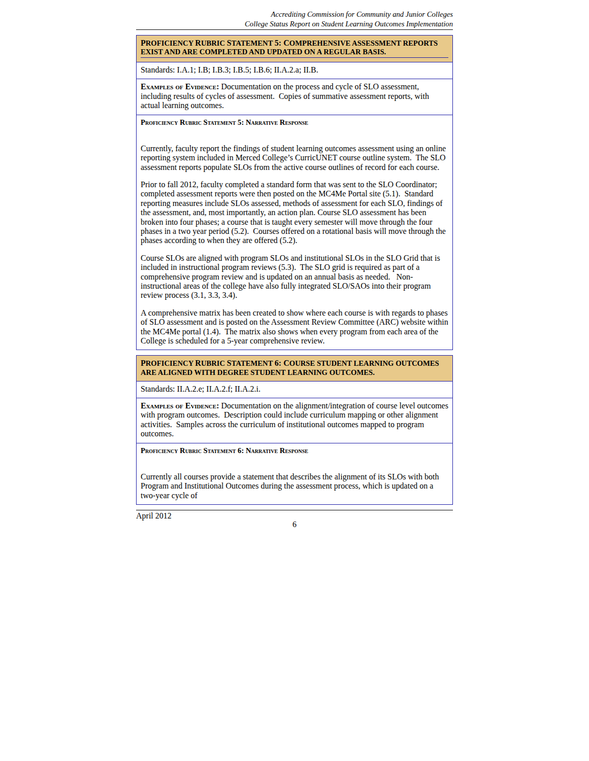Accrediting Commission for Community and Junior Colleges
College Status Report on Student Learning Outcomes Implementation
| P ROFICIENCY R UBRIC S TATEMENT 5: C OMPREHENSIVE ASSESSMENT REPORTS EXIST AND ARE COMPLETED AND UPDATED ON A REGULAR BASIS. |
| Standards: I.A.1; I.B; I.B.3; I.B.5; I.B.6; II.A.2.a; II.B. |
| Examples of Evidence: Documentation on the process and cycle of SLO assessment, including results of cycles of assessment. Copies of summative assessment reports, with actual learning outcomes. |
| Proficiency Rubric Statement 5: Narrative Response Currently, faculty report the findings of student learning outcomes assessment using an online reporting system included in Merced College’s CurricUNET course outline system. The SLO assessment reports populate SLOs from the active course outlines of record for each course. Prior to fall 2012, faculty completed a standard form that was sent to the SLO Coordinator; completed assessment reports were then posted on the MC4Me Portal site (5.1). Standard reporting measures include SLOs assessed, methods of assessment for each SLO, findings of the assessment, and, most importantly, an action plan. Course SLO assessment has been broken into four phases; a course that is taught every semester will move through the four phases in a two year period (5.2). Courses offered on a rotational basis will move through the phases according to when they are offered (5.2). Course SLOs are aligned with program SLOs and institutional SLOs in the SLO Grid that is included in instructional program reviews (5.3). The SLO grid is required as part of a comprehensive program review and is updated on an annual basis as needed. Non-instructional areas of the college have also fully integrated SLO/SAOs into their program review process (3.1, 3.3, 3.4). A comprehensive matrix has been created to show where each course is with regards to phases of SLO assessment and is posted on the Assessment Review Committee (ARC) website within the MC4Me portal (1.4). The matrix also shows when every program from each area of the College is scheduled for a 5-year comprehensive review. |
| P ROFICIENCY R UBRIC S TATEMENT 6: C OURSE STUDENT LEARNING OUTCOMES ARE ALIGNED WITH DEGREE STUDENT LEARNING OUTCOMES. |
| Standards: II.A.2.e; II.A.2.f; II.A.2.i. |
| Examples of Evidence: Documentation on the alignment/integration of course level outcomes with program outcomes. Description could include curriculum mapping or other alignment activities. Samples across the curriculum of institutional outcomes mapped to program outcomes. |
| Proficiency Rubric Statement 6: Narrative Response Currently all courses provide a statement that describes the alignment of its SLOs with both Program and Institutional Outcomes during the assessment process, which is updated on a two-year cycle of |
April 2012
6